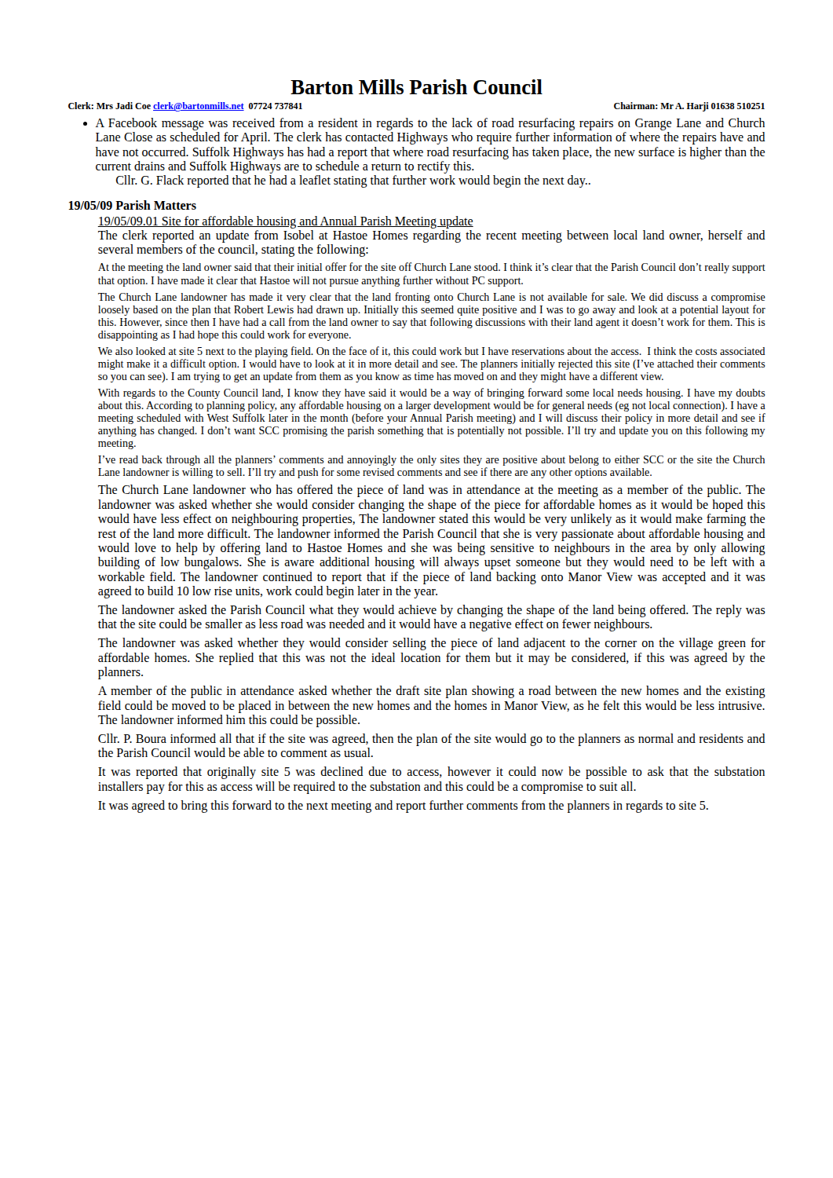Barton Mills Parish Council
Clerk: Mrs Jadi Coe clerk@bartonmills.net 07724 737841 Chairman: Mr A. Harji 01638 510251
A Facebook message was received from a resident in regards to the lack of road resurfacing repairs on Grange Lane and Church Lane Close as scheduled for April. The clerk has contacted Highways who require further information of where the repairs have and have not occurred. Suffolk Highways has had a report that where road resurfacing has taken place, the new surface is higher than the current drains and Suffolk Highways are to schedule a return to rectify this.
Cllr. G. Flack reported that he had a leaflet stating that further work would begin the next day..
19/05/09 Parish Matters
19/05/09.01 Site for affordable housing and Annual Parish Meeting update
The clerk reported an update from Isobel at Hastoe Homes regarding the recent meeting between local land owner, herself and several members of the council, stating the following:
At the meeting the land owner said that their initial offer for the site off Church Lane stood. I think it’s clear that the Parish Council don’t really support that option. I have made it clear that Hastoe will not pursue anything further without PC support.
The Church Lane landowner has made it very clear that the land fronting onto Church Lane is not available for sale. We did discuss a compromise loosely based on the plan that Robert Lewis had drawn up. Initially this seemed quite positive and I was to go away and look at a potential layout for this. However, since then I have had a call from the land owner to say that following discussions with their land agent it doesn’t work for them. This is disappointing as I had hope this could work for everyone.
We also looked at site 5 next to the playing field. On the face of it, this could work but I have reservations about the access. I think the costs associated might make it a difficult option. I would have to look at it in more detail and see. The planners initially rejected this site (I’ve attached their comments so you can see). I am trying to get an update from them as you know as time has moved on and they might have a different view.
With regards to the County Council land, I know they have said it would be a way of bringing forward some local needs housing. I have my doubts about this. According to planning policy, any affordable housing on a larger development would be for general needs (eg not local connection). I have a meeting scheduled with West Suffolk later in the month (before your Annual Parish meeting) and I will discuss their policy in more detail and see if anything has changed. I don’t want SCC promising the parish something that is potentially not possible. I’ll try and update you on this following my meeting.
I’ve read back through all the planners’ comments and annoyingly the only sites they are positive about belong to either SCC or the site the Church Lane landowner is willing to sell. I’ll try and push for some revised comments and see if there are any other options available.
The Church Lane landowner who has offered the piece of land was in attendance at the meeting as a member of the public. The landowner was asked whether she would consider changing the shape of the piece for affordable homes as it would be hoped this would have less effect on neighbouring properties, The landowner stated this would be very unlikely as it would make farming the rest of the land more difficult. The landowner informed the Parish Council that she is very passionate about affordable housing and would love to help by offering land to Hastoe Homes and she was being sensitive to neighbours in the area by only allowing building of low bungalows. She is aware additional housing will always upset someone but they would need to be left with a workable field. The landowner continued to report that if the piece of land backing onto Manor View was accepted and it was agreed to build 10 low rise units, work could begin later in the year.
The landowner asked the Parish Council what they would achieve by changing the shape of the land being offered. The reply was that the site could be smaller as less road was needed and it would have a negative effect on fewer neighbours.
The landowner was asked whether they would consider selling the piece of land adjacent to the corner on the village green for affordable homes. She replied that this was not the ideal location for them but it may be considered, if this was agreed by the planners.
A member of the public in attendance asked whether the draft site plan showing a road between the new homes and the existing field could be moved to be placed in between the new homes and the homes in Manor View, as he felt this would be less intrusive. The landowner informed him this could be possible.
Cllr. P. Boura informed all that if the site was agreed, then the plan of the site would go to the planners as normal and residents and the Parish Council would be able to comment as usual.
It was reported that originally site 5 was declined due to access, however it could now be possible to ask that the substation installers pay for this as access will be required to the substation and this could be a compromise to suit all.
It was agreed to bring this forward to the next meeting and report further comments from the planners in regards to site 5.